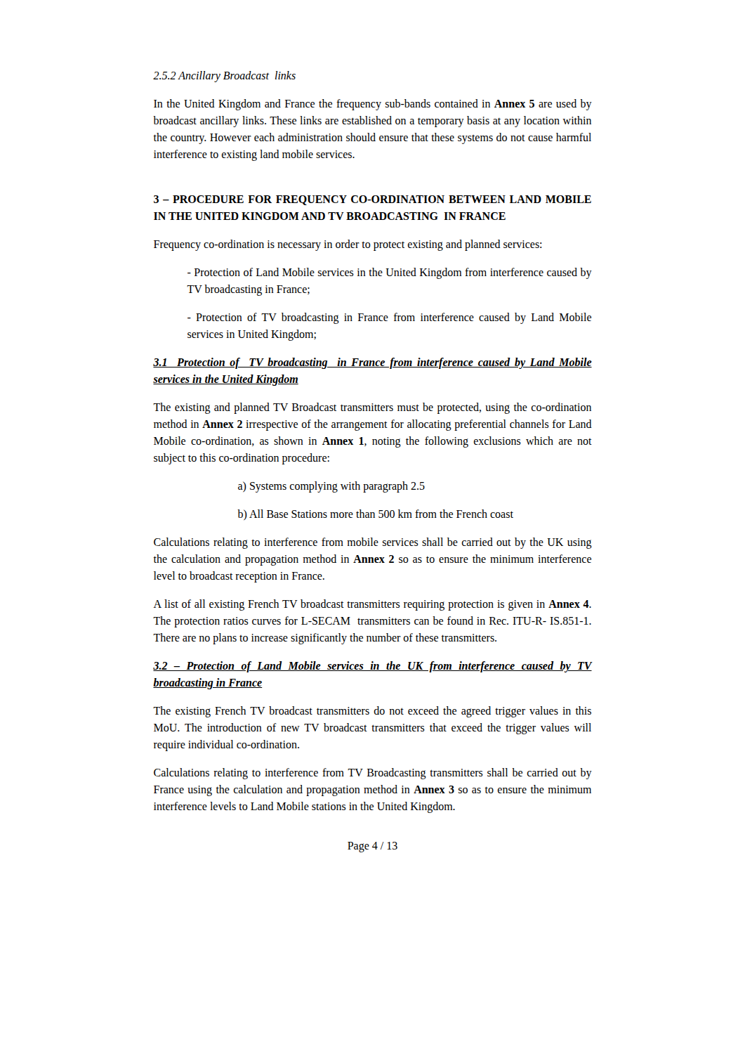2.5.2 Ancillary Broadcast links
In the United Kingdom and France the frequency sub-bands contained in Annex 5 are used by broadcast ancillary links. These links are established on a temporary basis at any location within the country. However each administration should ensure that these systems do not cause harmful interference to existing land mobile services.
3 – PROCEDURE FOR FREQUENCY CO-ORDINATION BETWEEN LAND MOBILE IN THE UNITED KINGDOM AND TV BROADCASTING IN FRANCE
Frequency co-ordination is necessary in order to protect existing and planned services:
- Protection of Land Mobile services in the United Kingdom from interference caused by TV broadcasting in France;
- Protection of TV broadcasting in France from interference caused by Land Mobile services in United Kingdom;
3.1 Protection of TV broadcasting in France from interference caused by Land Mobile services in the United Kingdom
The existing and planned TV Broadcast transmitters must be protected, using the co-ordination method in Annex 2 irrespective of the arrangement for allocating preferential channels for Land Mobile co-ordination, as shown in Annex 1, noting the following exclusions which are not subject to this co-ordination procedure:
a) Systems complying with paragraph 2.5
b) All Base Stations more than 500 km from the French coast
Calculations relating to interference from mobile services shall be carried out by the UK using the calculation and propagation method in Annex 2 so as to ensure the minimum interference level to broadcast reception in France.
A list of all existing French TV broadcast transmitters requiring protection is given in Annex 4. The protection ratios curves for L-SECAM transmitters can be found in Rec. ITU-R- IS.851-1. There are no plans to increase significantly the number of these transmitters.
3.2 – Protection of Land Mobile services in the UK from interference caused by TV broadcasting in France
The existing French TV broadcast transmitters do not exceed the agreed trigger values in this MoU. The introduction of new TV broadcast transmitters that exceed the trigger values will require individual co-ordination.
Calculations relating to interference from TV Broadcasting transmitters shall be carried out by France using the calculation and propagation method in Annex 3 so as to ensure the minimum interference levels to Land Mobile stations in the United Kingdom.
Page 4 / 13